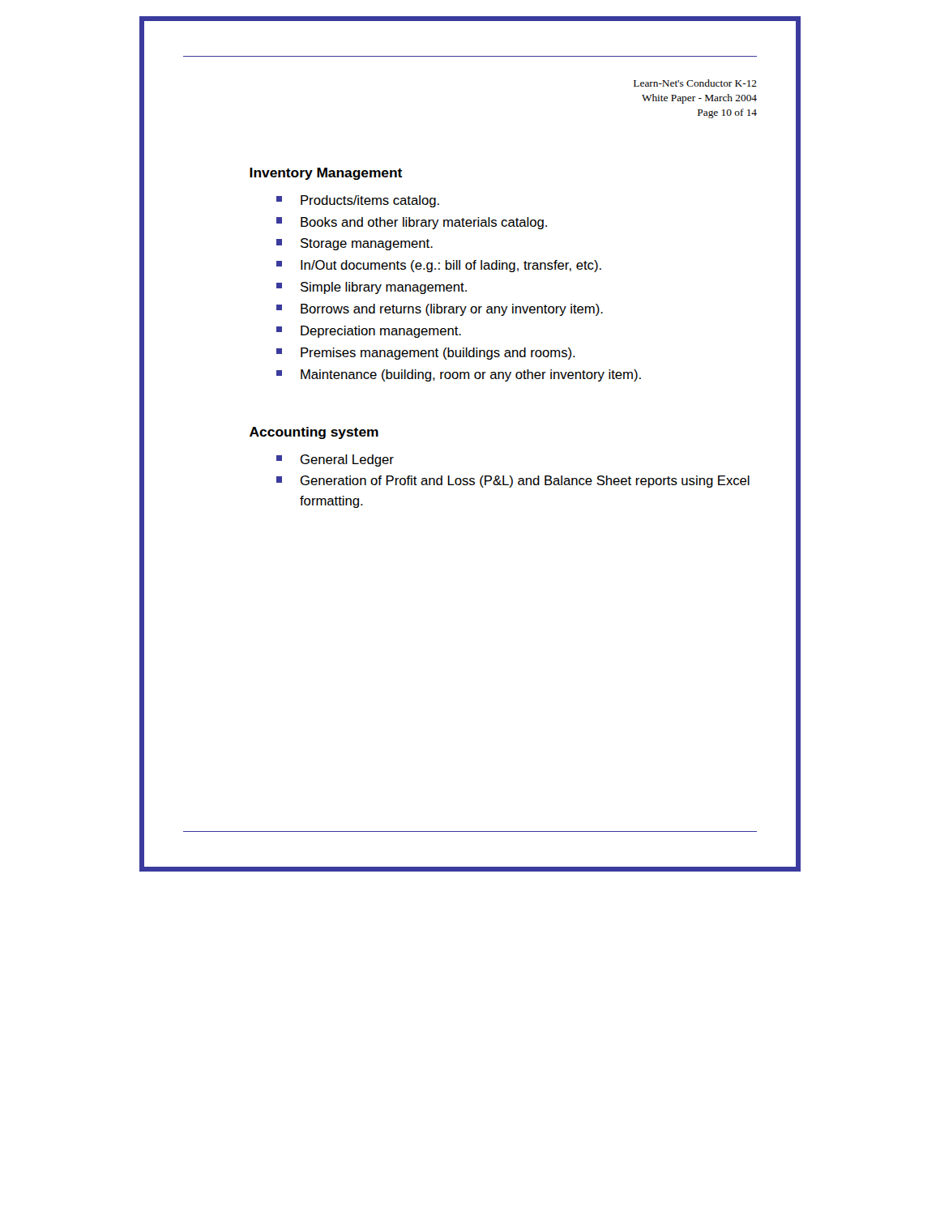Learn-Net's Conductor K-12
White Paper - March 2004
Page 10 of 14
Inventory Management
Products/items catalog.
Books and other library materials catalog.
Storage management.
In/Out documents (e.g.: bill of lading, transfer, etc).
Simple library management.
Borrows and returns (library or any inventory item).
Depreciation management.
Premises management (buildings and rooms).
Maintenance (building, room or any other inventory item).
Accounting system
General Ledger
Generation of Profit and Loss (P&L) and Balance Sheet reports using Excel formatting.